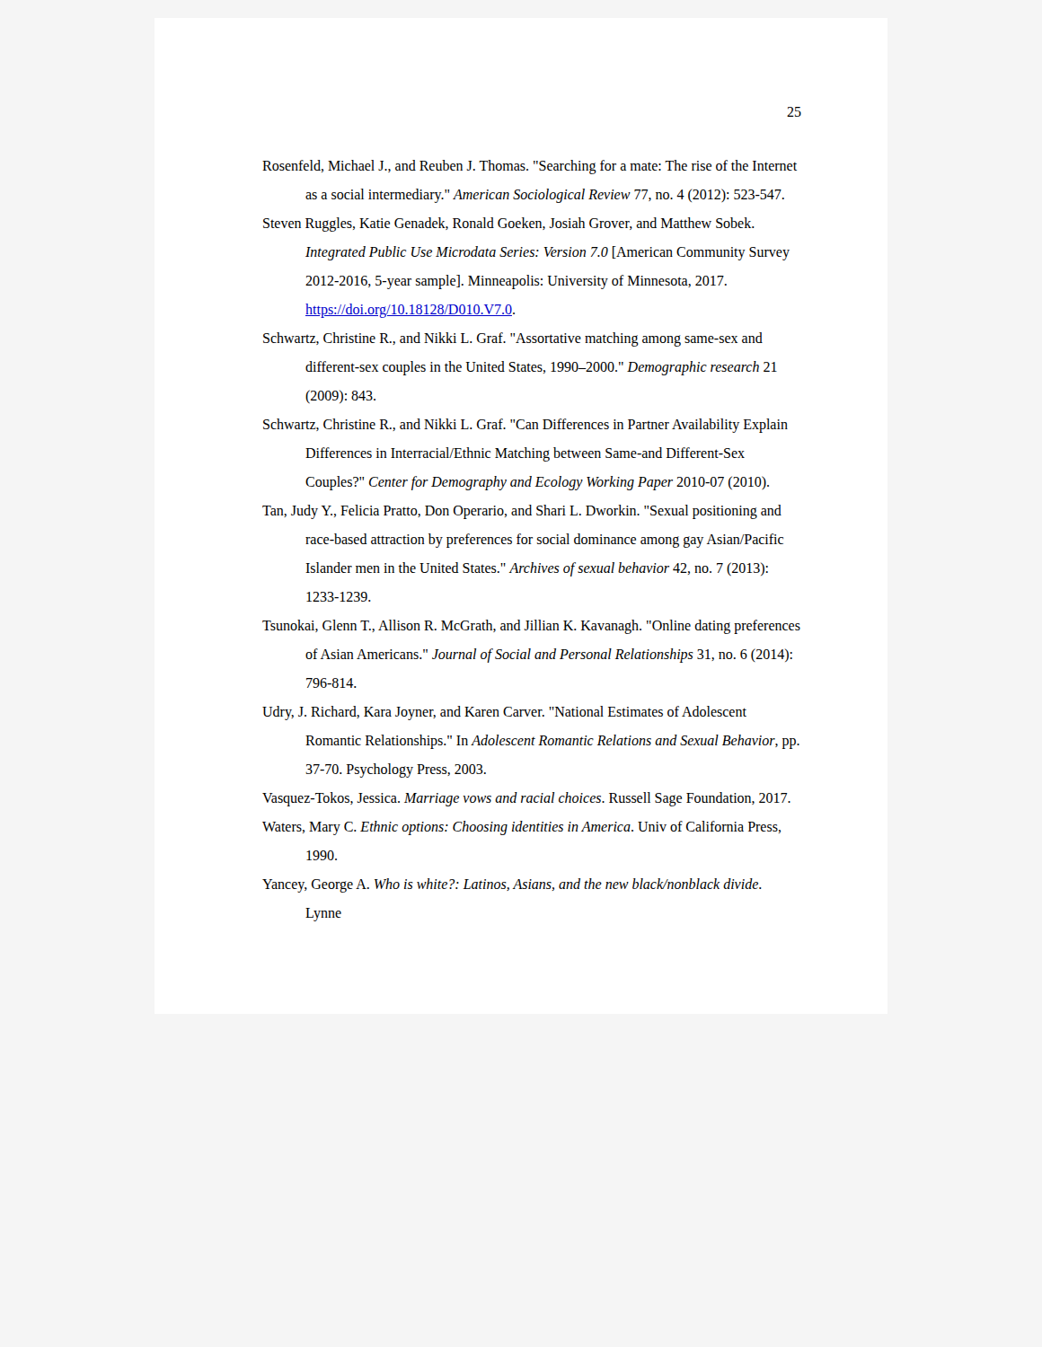25
Rosenfeld, Michael J., and Reuben J. Thomas. "Searching for a mate: The rise of the Internet as a social intermediary." American Sociological Review 77, no. 4 (2012): 523-547.
Steven Ruggles, Katie Genadek, Ronald Goeken, Josiah Grover, and Matthew Sobek. Integrated Public Use Microdata Series: Version 7.0 [American Community Survey 2012-2016, 5-year sample]. Minneapolis: University of Minnesota, 2017. https://doi.org/10.18128/D010.V7.0.
Schwartz, Christine R., and Nikki L. Graf. "Assortative matching among same-sex and different-sex couples in the United States, 1990–2000." Demographic research 21 (2009): 843.
Schwartz, Christine R., and Nikki L. Graf. "Can Differences in Partner Availability Explain Differences in Interracial/Ethnic Matching between Same-and Different-Sex Couples?" Center for Demography and Ecology Working Paper 2010-07 (2010).
Tan, Judy Y., Felicia Pratto, Don Operario, and Shari L. Dworkin. "Sexual positioning and race-based attraction by preferences for social dominance among gay Asian/Pacific Islander men in the United States." Archives of sexual behavior 42, no. 7 (2013): 1233-1239.
Tsunokai, Glenn T., Allison R. McGrath, and Jillian K. Kavanagh. "Online dating preferences of Asian Americans." Journal of Social and Personal Relationships 31, no. 6 (2014): 796-814.
Udry, J. Richard, Kara Joyner, and Karen Carver. "National Estimates of Adolescent Romantic Relationships." In Adolescent Romantic Relations and Sexual Behavior, pp. 37-70. Psychology Press, 2003.
Vasquez-Tokos, Jessica. Marriage vows and racial choices. Russell Sage Foundation, 2017.
Waters, Mary C. Ethnic options: Choosing identities in America. Univ of California Press, 1990.
Yancey, George A. Who is white?: Latinos, Asians, and the new black/nonblack divide. Lynne